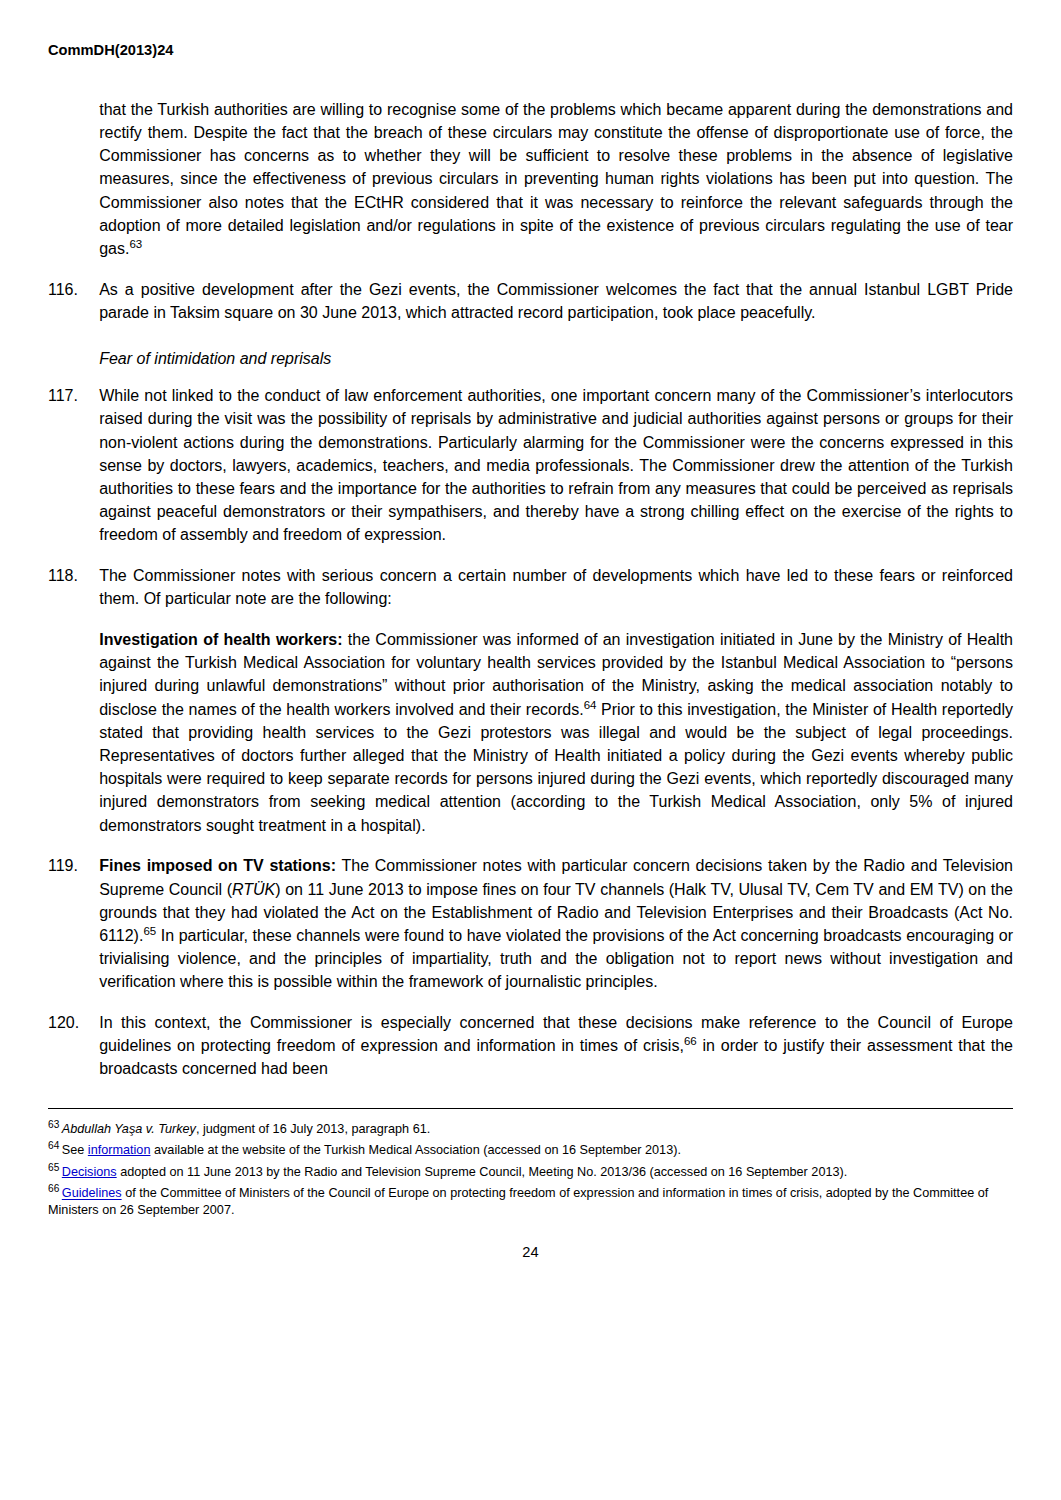CommDH(2013)24
that the Turkish authorities are willing to recognise some of the problems which became apparent during the demonstrations and rectify them. Despite the fact that the breach of these circulars may constitute the offense of disproportionate use of force, the Commissioner has concerns as to whether they will be sufficient to resolve these problems in the absence of legislative measures, since the effectiveness of previous circulars in preventing human rights violations has been put into question. The Commissioner also notes that the ECtHR considered that it was necessary to reinforce the relevant safeguards through the adoption of more detailed legislation and/or regulations in spite of the existence of previous circulars regulating the use of tear gas.63
116.
As a positive development after the Gezi events, the Commissioner welcomes the fact that the annual Istanbul LGBT Pride parade in Taksim square on 30 June 2013, which attracted record participation, took place peacefully.
Fear of intimidation and reprisals
117.
While not linked to the conduct of law enforcement authorities, one important concern many of the Commissioner’s interlocutors raised during the visit was the possibility of reprisals by administrative and judicial authorities against persons or groups for their non-violent actions during the demonstrations. Particularly alarming for the Commissioner were the concerns expressed in this sense by doctors, lawyers, academics, teachers, and media professionals. The Commissioner drew the attention of the Turkish authorities to these fears and the importance for the authorities to refrain from any measures that could be perceived as reprisals against peaceful demonstrators or their sympathisers, and thereby have a strong chilling effect on the exercise of the rights to freedom of assembly and freedom of expression.
118.
The Commissioner notes with serious concern a certain number of developments which have led to these fears or reinforced them. Of particular note are the following:
Investigation of health workers: the Commissioner was informed of an investigation initiated in June by the Ministry of Health against the Turkish Medical Association for voluntary health services provided by the Istanbul Medical Association to “persons injured during unlawful demonstrations” without prior authorisation of the Ministry, asking the medical association notably to disclose the names of the health workers involved and their records.64 Prior to this investigation, the Minister of Health reportedly stated that providing health services to the Gezi protestors was illegal and would be the subject of legal proceedings. Representatives of doctors further alleged that the Ministry of Health initiated a policy during the Gezi events whereby public hospitals were required to keep separate records for persons injured during the Gezi events, which reportedly discouraged many injured demonstrators from seeking medical attention (according to the Turkish Medical Association, only 5% of injured demonstrators sought treatment in a hospital).
119.
Fines imposed on TV stations: The Commissioner notes with particular concern decisions taken by the Radio and Television Supreme Council (RTÜK) on 11 June 2013 to impose fines on four TV channels (Halk TV, Ulusal TV, Cem TV and EM TV) on the grounds that they had violated the Act on the Establishment of Radio and Television Enterprises and their Broadcasts (Act No. 6112).65 In particular, these channels were found to have violated the provisions of the Act concerning broadcasts encouraging or trivialising violence, and the principles of impartiality, truth and the obligation not to report news without investigation and verification where this is possible within the framework of journalistic principles.
120.
In this context, the Commissioner is especially concerned that these decisions make reference to the Council of Europe guidelines on protecting freedom of expression and information in times of crisis,66 in order to justify their assessment that the broadcasts concerned had been
63 Abdullah Yaşa v. Turkey, judgment of 16 July 2013, paragraph 61.
64 See information available at the website of the Turkish Medical Association (accessed on 16 September 2013).
65 Decisions adopted on 11 June 2013 by the Radio and Television Supreme Council, Meeting No. 2013/36 (accessed on 16 September 2013).
66 Guidelines of the Committee of Ministers of the Council of Europe on protecting freedom of expression and information in times of crisis, adopted by the Committee of Ministers on 26 September 2007.
24